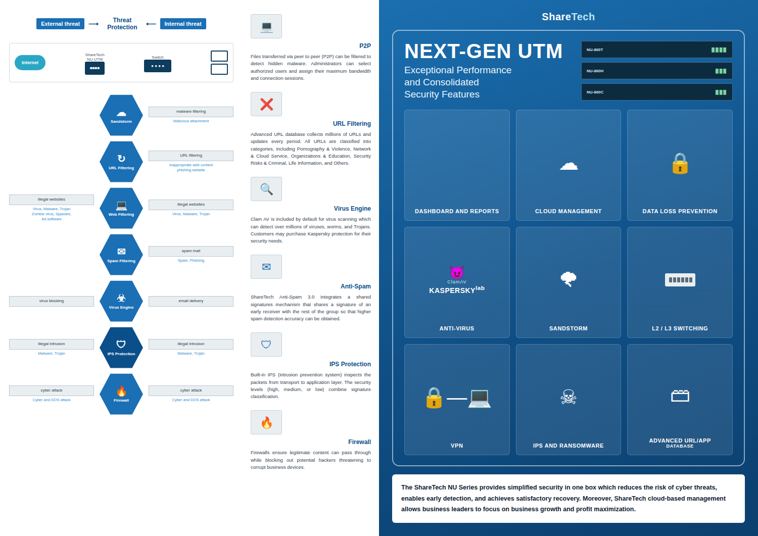External threat ⟶ Threat
Protection ⟵ Internal threat
Internet
ShareTech
NU UTM
■■■■
Switch
● ● ● ●
☁ Sandstorm
malware filtering
Malicious attachment
↻ URL Filtering
URL filtering
Inappropriate web content
phishing website
illegal websites
Virus, Malware, Trojan
Zombie virus, Spyware,
Ad software
💻 Web Filtering
illegal websites
Virus, Malware, Trojan
✉ Spam Filtering
spam mail
Spam, Phishing
virus blocking
☣ Virus Engine
email delivery
illegal intrusion
Malware, Trojan
🛡 IPS Protection
illegal intrusion
Malware, Trojan
cyber attack
Cyber and DOS attack
🔥 Firewall
cyber attack
Cyber and DOS attack
💻
P2P
Files transferred via peer to peer (P2P) can be filtered to detect hidden malware. Administrators can select authorized users and assign their maximum bandwidth and connection sessions.
❌
URL Filtering
Advanced URL database collects millions of URLs and updates every period. All URLs are classified into categories, including Pornography & Violence, Network & Cloud Service, Organizations & Education, Security Risks & Criminal, Life Information, and Others.
🔍
Virus Engine
Clam AV is included by default for virus scanning which can detect over millions of viruses, worms, and Trojans. Customers may purchase Kaspersky protection for their security needs.
✉
Anti-Spam
ShareTech Anti-Spam 3.0 integrates a shared signatures mechanism that shares a signature of an early receiver with the rest of the group so that higher spam detection accuracy can be obtained.
🛡
IPS Protection
Built-in IPS (intrusion prevention system) inspects the packets from transport to application layer. The security levels (high, medium, or low) combine signature classification.
🔥
Firewall
Firewalls ensure legitimate content can pass through while blocking out potential hackers threatening to corrupt business devices.
ShareTech
NEXT-GEN UTM
Exceptional Performance
and Consolidated
Security Features
NU-860T████
NU-860H███
NU-860C███
DASHBOARD AND REPORTS
☁
CLOUD MANAGEMENT
🔒
DATA LOSS PREVENTION
😈
ClamAV
KASPERSKYlab
ANTI-VIRUS
🌪
SANDSTORM
L2 / L3 SWITCHING
🔒—💻
VPN
☠
IPS AND RANSOMWARE
🗃
ADVANCED URL/APPDATABASE
The ShareTech NU Series provides simplified security in one box which reduces the risk of cyber threats, enables early detection, and achieves satisfactory recovery. Moreover, ShareTech cloud-based management allows business leaders to focus on business growth and profit maximization.